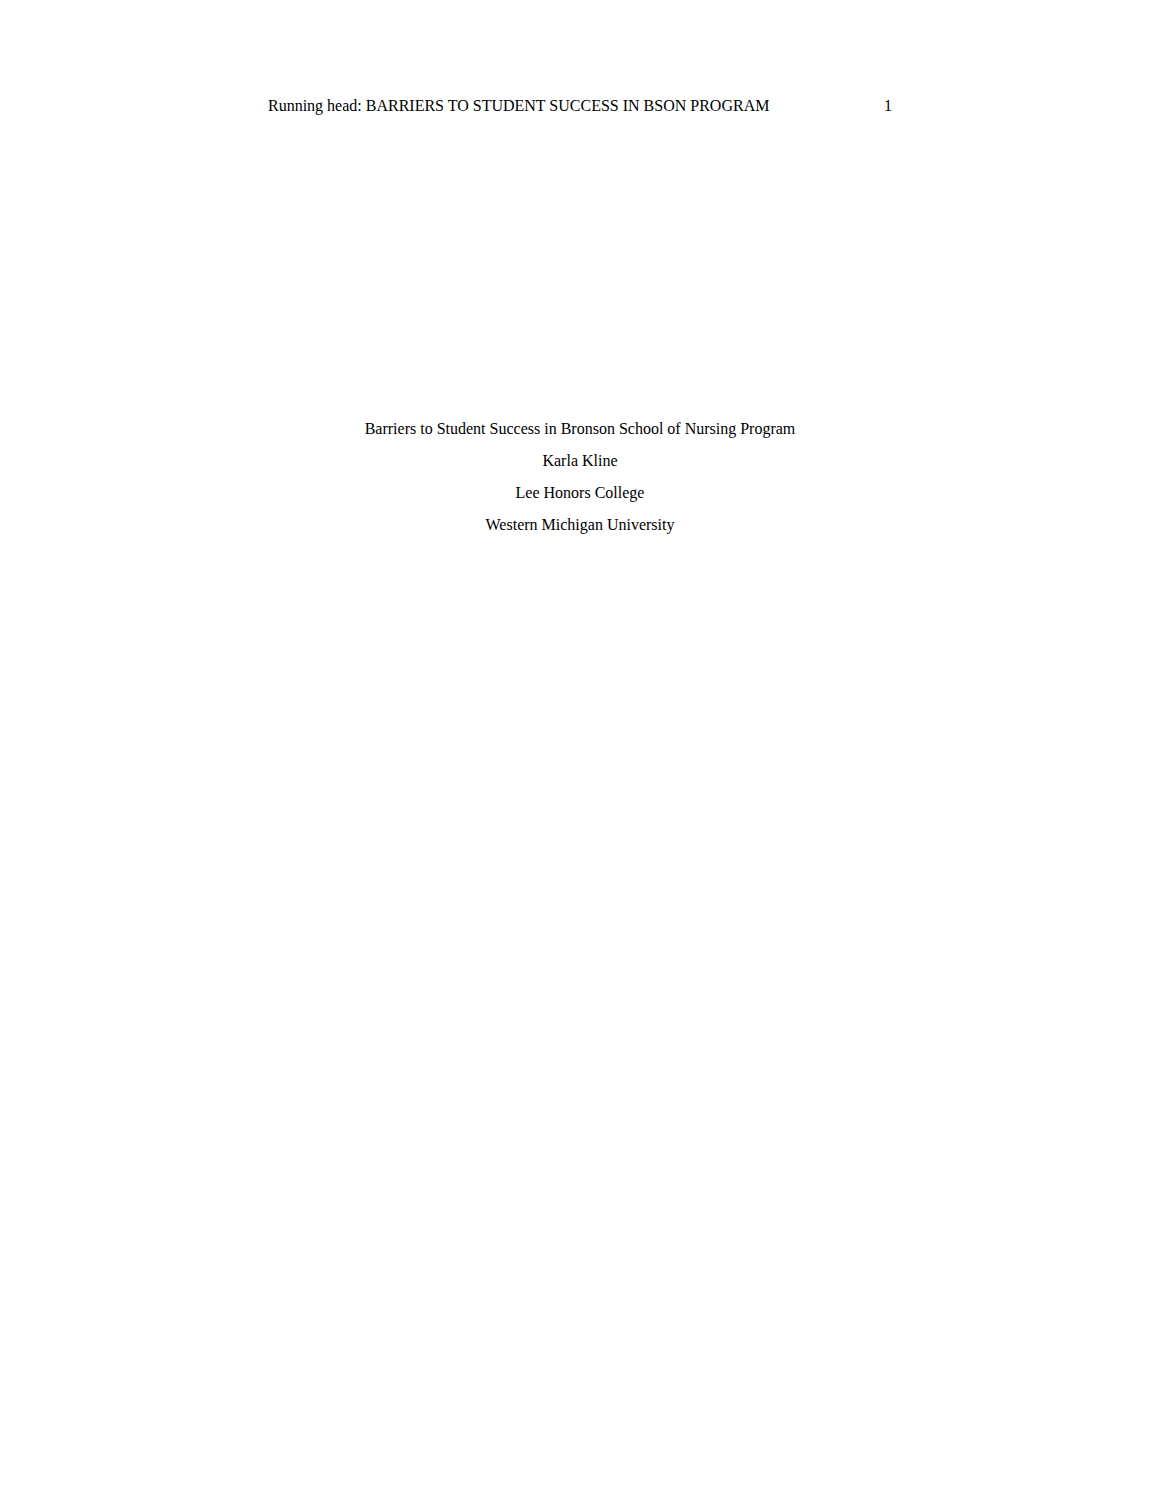Running head: BARRIERS TO STUDENT SUCCESS IN BSON PROGRAM 1
Barriers to Student Success in Bronson School of Nursing Program
Karla Kline
Lee Honors College
Western Michigan University